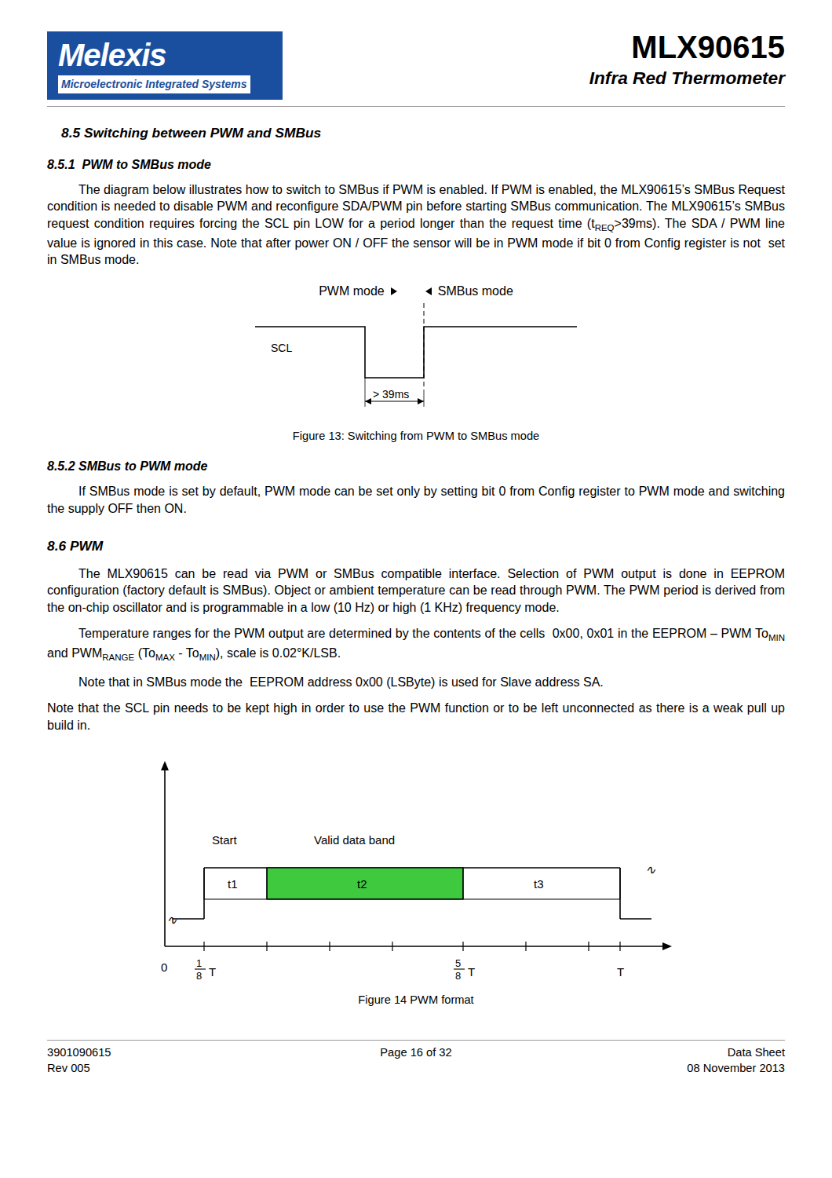Melexis
Microelectronic Integrated Systems
MLX90615
Infra Red Thermometer
8.5 Switching between PWM and SMBus
8.5.1 PWM to SMBus mode
The diagram below illustrates how to switch to SMBus if PWM is enabled. If PWM is enabled, the MLX90615’s SMBus Request condition is needed to disable PWM and reconfigure SDA/PWM pin before starting SMBus communication. The MLX90615’s SMBus request condition requires forcing the SCL pin LOW for a period longer than the request time (tREQ>39ms). The SDA / PWM line value is ignored in this case. Note that after power ON / OFF the sensor will be in PWM mode if bit 0 from Config register is not set in SMBus mode.
PWM mode SMBus mode
SCL > 39ms
Figure 13: Switching from PWM to SMBus mode
8.5.2 SMBus to PWM mode
If SMBus mode is set by default, PWM mode can be set only by setting bit 0 from Config register to PWM mode and switching the supply OFF then ON.
8.6 PWM
The MLX90615 can be read via PWM or SMBus compatible interface. Selection of PWM output is done in EEPROM configuration (factory default is SMBus). Object or ambient temperature can be read through PWM. The PWM period is derived from the on-chip oscillator and is programmable in a low (10 Hz) or high (1 KHz) frequency mode.
Temperature ranges for the PWM output are determined by the contents of the cells 0x00, 0x01 in the EEPROM – PWM ToMIN and PWMRANGE (ToMAX - ToMIN), scale is 0.02°K/LSB.
Note that in SMBus mode the EEPROM address 0x00 (LSByte) is used for Slave address SA.
Note that the SCL pin needs to be kept high in order to use the PWM function or to be left unconnected as there is a weak pull up build in.
∿ ∿ Start Valid data band t1 t2 t3 0 1 8 T 5 8 T T
Figure 14 PWM format
| 3901090615 | Page 16 of 32 | Data Sheet |
| Rev 005 | | 08 November 2013 |